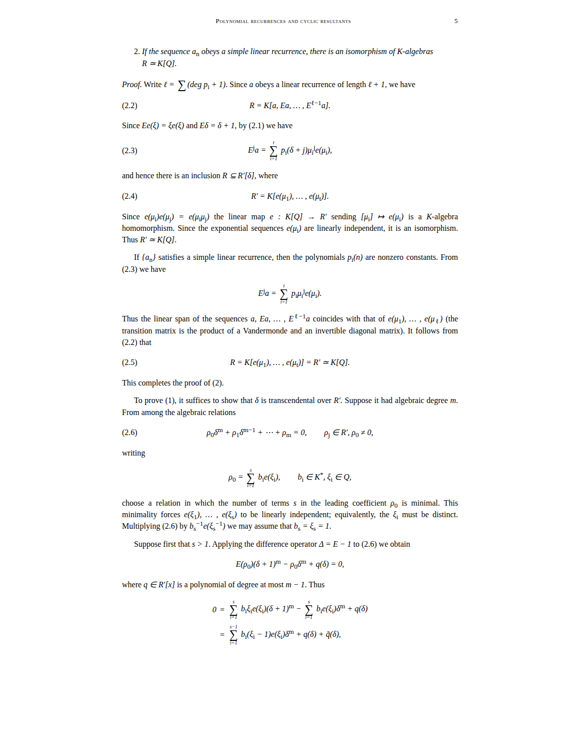Polynomial recurrences and cyclic resultants 5
If the sequence an obeys a simple linear recurrence, there is an isomorphism of K-algebras R ≃ K[Q].
Proof. Write ℓ = ∑(deg pi + 1). Since a obeys a linear recurrence of length ℓ + 1, we have
(2.2) R = K[a, Ea, … , Eℓ−1a].
Since Ee(ξ) = ξe(ξ) and Eδ = δ + 1, by (2.1) we have
(2.3) Eja = t∑i=1 pi(δ + j)μije(μi),
and hence there is an inclusion R ⊆ R′[δ], where
(2.4) R′ = K[e(μ1), … , e(μt)].
Since e(μi)e(μj) = e(μiμj) the linear map e : K[Q] → R′ sending [μi] ↦ e(μi) is a K-algebra homomorphism. Since the exponential sequences e(μi) are linearly independent, it is an isomorphism. Thus R′ ≃ K[Q].
If {an} satisfies a simple linear recurrence, then the polynomials pi(n) are nonzero constants. From (2.3) we have
Eja = t∑i=1 piμije(μi).
Thus the linear span of the sequences a, Ea, … , Eℓ−1a coincides with that of e(μ1), … , e(μℓ) (the transition matrix is the product of a Vandermonde and an invertible diagonal matrix). It follows from (2.2) that
(2.5) R = K[e(μ1), … , e(μt)] = R′ ≃ K[Q].
This completes the proof of (2).
To prove (1), it suffices to show that δ is transcendental over R′. Suppose it had algebraic degree m. From among the algebraic relations
(2.6) ρ0δm + ρ1δm−1 + ⋯ + ρm = 0, ρj ∈ R′, ρ0 ≠ 0,
writing
ρ0 = s∑i=1 bie(ξi), bi ∈ K*, ξi ∈ Q,
choose a relation in which the number of terms s in the leading coefficient ρ0 is minimal. This minimality forces e(ξ1), … , e(ξs) to be linearly independent; equivalently, the ξi must be distinct. Multiplying (2.6) by bs−1e(ξs−1) we may assume that bs = ξs = 1.
Suppose first that s > 1. Applying the difference operator Δ = E − 1 to (2.6) we obtain
E(ρ0)(δ + 1)m − ρ0δm + q(δ) = 0,
where q ∈ R′[x] is a polynomial of degree at most m − 1. Thus
0 = s∑i=1 biξie(ξi)(δ + 1)m − s∑i=1 bie(ξi)δm + q(δ) = s−1∑i=1 bi(ξi − 1)e(ξi)δm + q(δ) + q̃(δ),